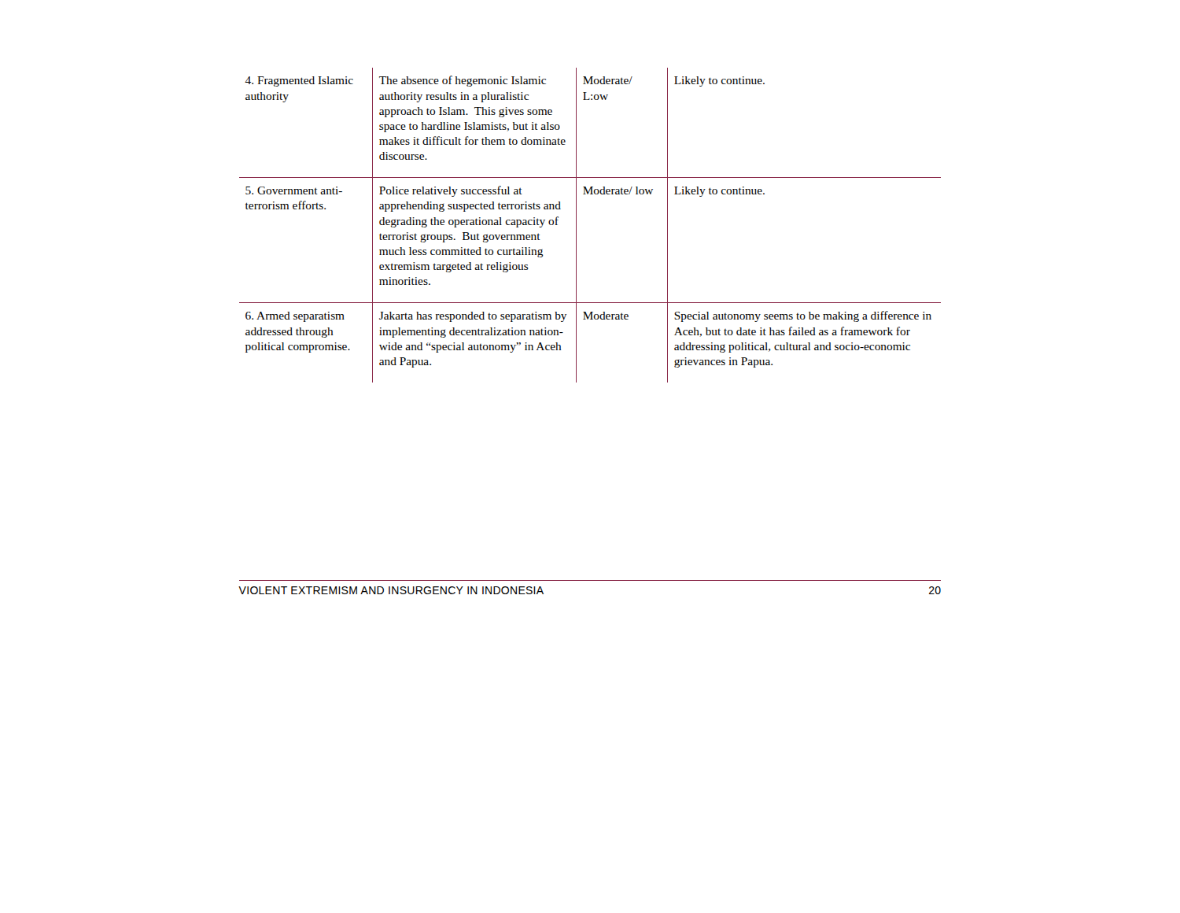| 4. Fragmented Islamic authority | The absence of hegemonic Islamic authority results in a pluralistic approach to Islam. This gives some space to hardline Islamists, but it also makes it difficult for them to dominate discourse. | Moderate/ L:ow | Likely to continue. |
| 5. Government anti-terrorism efforts. | Police relatively successful at apprehending suspected terrorists and degrading the operational capacity of terrorist groups. But government much less committed to curtailing extremism targeted at religious minorities. | Moderate/ low | Likely to continue. |
| 6. Armed separatism addressed through political compromise. | Jakarta has responded to separatism by implementing decentralization nation-wide and “special autonomy” in Aceh and Papua. | Moderate | Special autonomy seems to be making a difference in Aceh, but to date it has failed as a framework for addressing political, cultural and socio-economic grievances in Papua. |
VIOLENT EXTREMISM AND INSURGENCY IN INDONESIA 20